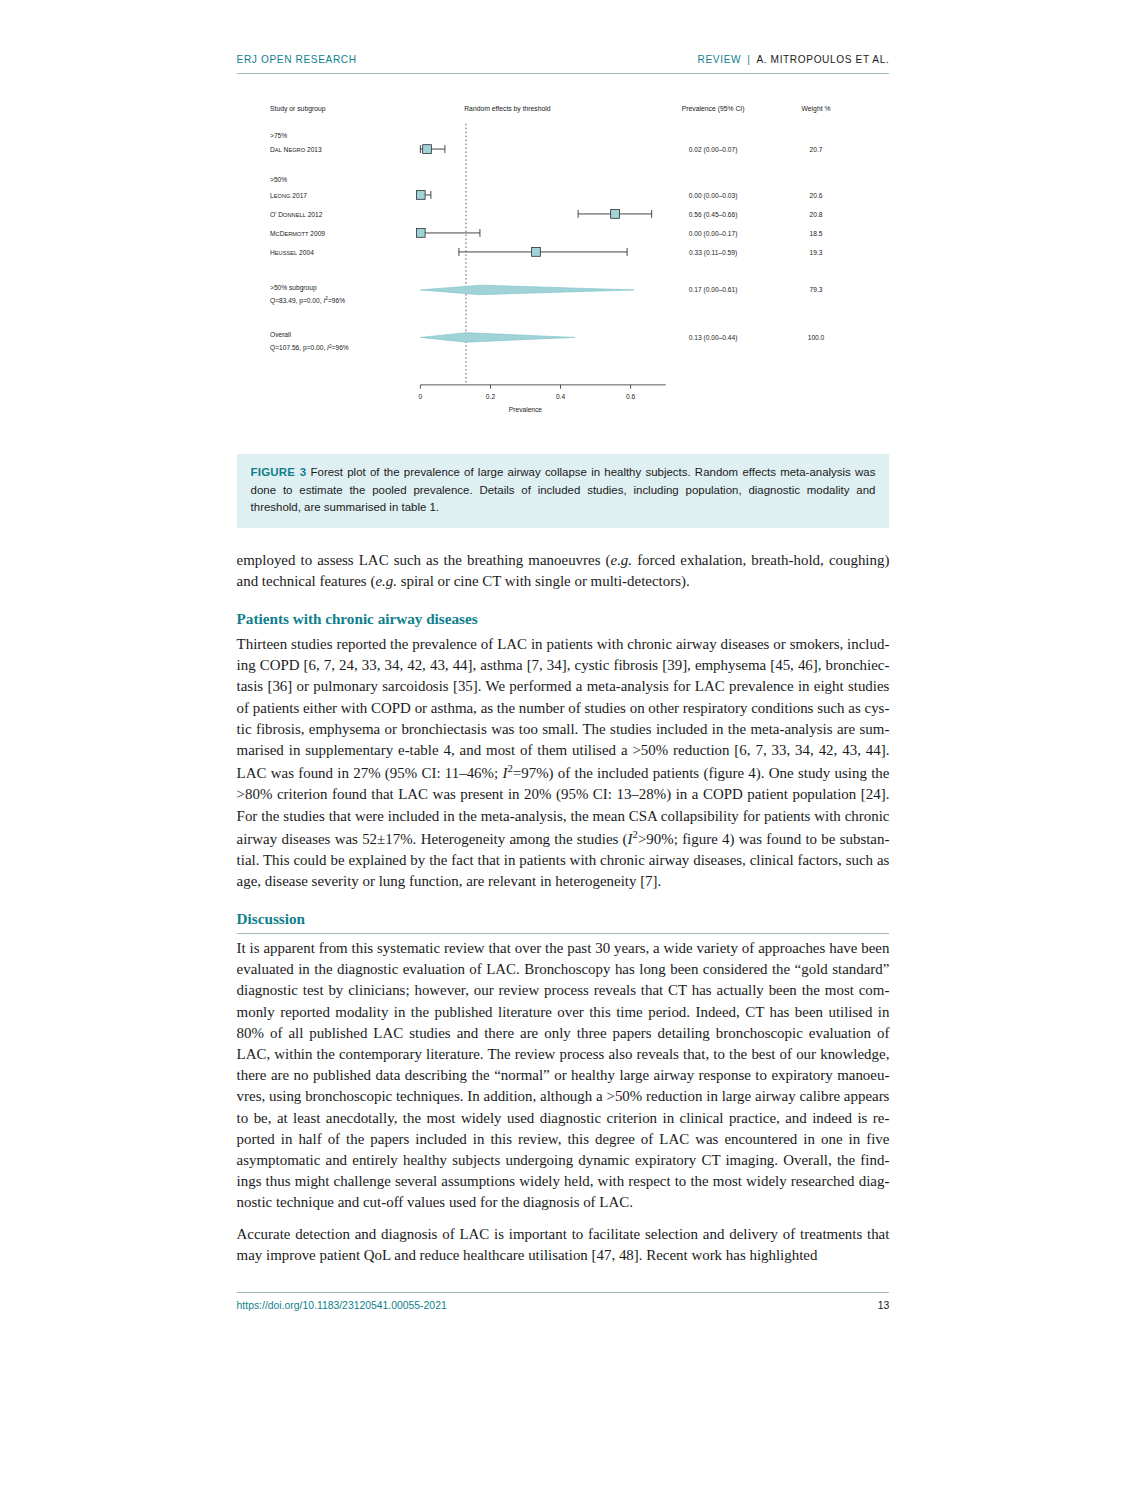ERJ Open Research
Review|A. Mitropoulos et al.
Study or subgroup Random effects by threshold Prevalence (95% CI) Weight % >75% DAL NEGRO 2013 0.02 (0.00–0.07) 20.7 >50% LEONG 2017 0.00 (0.00–0.03) 20.6 O' DONNELL 2012 0.56 (0.45–0.66) 20.8 MCDERMOTT 2009 0.00 (0.00–0.17) 18.5 HEUSSEL 2004 0.33 (0.11–0.59) 19.3 >50% subgroup Q=83.49, p=0.00, I2=96% 0.17 (0.00–0.61) 79.3 Overall Q=107.56, p=0.00, I2=96% 0.13 (0.00–0.44) 100.0 0 0.2 0.4 0.6 Prevalence
FIGURE 3 Forest plot of the prevalence of large airway collapse in healthy subjects. Random effects meta-analysis was done to estimate the pooled prevalence. Details of included studies, including population, diagnostic modality and threshold, are summarised in table 1.
employed to assess LAC such as the breathing manoeuvres (e.g. forced exhalation, breath-hold, coughing) and technical features (e.g. spiral or cine CT with single or multi-detectors).
Patients with chronic airway diseases
Thirteen studies reported the prevalence of LAC in patients with chronic airway diseases or smokers, including COPD [6, 7, 24, 33, 34, 42, 43, 44], asthma [7, 34], cystic fibrosis [39], emphysema [45, 46], bronchiectasis [36] or pulmonary sarcoidosis [35]. We performed a meta-analysis for LAC prevalence in eight studies of patients either with COPD or asthma, as the number of studies on other respiratory conditions such as cystic fibrosis, emphysema or bronchiectasis was too small. The studies included in the meta-analysis are summarised in supplementary e-table 4, and most of them utilised a >50% reduction [6, 7, 33, 34, 42, 43, 44]. LAC was found in 27% (95% CI: 11–46%; I 2=97%) of the included patients (figure 4). One study using the >80% criterion found that LAC was present in 20% (95% CI: 13–28%) in a COPD patient population [24]. For the studies that were included in the meta-analysis, the mean CSA collapsibility for patients with chronic airway diseases was 52±17%. Heterogeneity among the studies (I 2>90%; figure 4) was found to be substantial. This could be explained by the fact that in patients with chronic airway diseases, clinical factors, such as age, disease severity or lung function, are relevant in heterogeneity [7].
Discussion
It is apparent from this systematic review that over the past 30 years, a wide variety of approaches have been evaluated in the diagnostic evaluation of LAC. Bronchoscopy has long been considered the “gold standard” diagnostic test by clinicians; however, our review process reveals that CT has actually been the most commonly reported modality in the published literature over this time period. Indeed, CT has been utilised in 80% of all published LAC studies and there are only three papers detailing bronchoscopic evaluation of LAC, within the contemporary literature. The review process also reveals that, to the best of our knowledge, there are no published data describing the “normal” or healthy large airway response to expiratory manoeuvres, using bronchoscopic techniques. In addition, although a >50% reduction in large airway calibre appears to be, at least anecdotally, the most widely used diagnostic criterion in clinical practice, and indeed is reported in half of the papers included in this review, this degree of LAC was encountered in one in five asymptomatic and entirely healthy subjects undergoing dynamic expiratory CT imaging. Overall, the findings thus might challenge several assumptions widely held, with respect to the most widely researched diagnostic technique and cut-off values used for the diagnosis of LAC.
Accurate detection and diagnosis of LAC is important to facilitate selection and delivery of treatments that may improve patient QoL and reduce healthcare utilisation [47, 48]. Recent work has highlighted
https://doi.org/10.1183/23120541.00055-2021 13